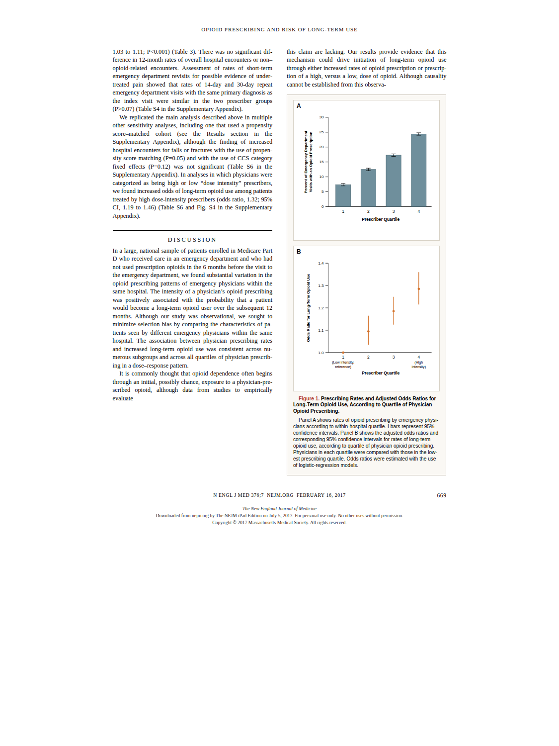Opioid Prescribing and Risk of Long-Term Use
1.03 to 1.11; P<0.001) (Table 3). There was no significant difference in 12-month rates of overall hospital encounters or non–opioid-related encounters. Assessment of rates of short-term emergency department revisits for possible evidence of undertreated pain showed that rates of 14-day and 30-day repeat emergency department visits with the same primary diagnosis as the index visit were similar in the two prescriber groups (P>0.07) (Table S4 in the Supplementary Appendix).
We replicated the main analysis described above in multiple other sensitivity analyses, including one that used a propensity score–matched cohort (see the Results section in the Supplementary Appendix), although the finding of increased hospital encounters for falls or fractures with the use of propensity score matching (P=0.05) and with the use of CCS category fixed effects (P=0.12) was not significant (Table S6 in the Supplementary Appendix). In analyses in which physicians were categorized as being high or low “dose intensity” prescribers, we found increased odds of long-term opioid use among patients treated by high dose-intensity prescribers (odds ratio, 1.32; 95% CI, 1.19 to 1.46) (Table S6 and Fig. S4 in the Supplementary Appendix).
Discussion
In a large, national sample of patients enrolled in Medicare Part D who received care in an emergency department and who had not used prescription opioids in the 6 months before the visit to the emergency department, we found substantial variation in the opioid prescribing patterns of emergency physicians within the same hospital. The intensity of a physician’s opioid prescribing was positively associated with the probability that a patient would become a long-term opioid user over the subsequent 12 months. Although our study was observational, we sought to minimize selection bias by comparing the characteristics of patients seen by different emergency physicians within the same hospital. The association between physician prescribing rates and increased long-term opioid use was consistent across numerous subgroups and across all quartiles of physician prescribing in a dose–response pattern.
It is commonly thought that opioid dependence often begins through an initial, possibly chance, exposure to a physician-prescribed opioid, although data from studies to empirically evaluate
this claim are lacking. Our results provide evidence that this mechanism could drive initiation of long-term opioid use through either increased rates of opioid prescription or prescription of a high, versus a low, dose of opioid. Although causality cannot be established from this observa-
A 0 5 10 15 20 25 30 1 2 3 4 Prescriber Quartile Percent of Emergency Department Visits with an Opioid Prescription
B 1.0 1.1 1.2 1.3 1.4 1 2 3 4 (Low intensity, reference) (High intensity) Prescriber Quartile Odds Ratio for Long-Term Opioid Use
Figure 1. Prescribing Rates and Adjusted Odds Ratios for Long-Term Opioid Use, According to Quartile of Physician Opioid Prescribing.
Panel A shows rates of opioid prescribing by emergency physicians according to within-hospital quartile. I bars represent 95% confidence intervals. Panel B shows the adjusted odds ratios and corresponding 95% confidence intervals for rates of long-term opioid use, according to quartile of physician opioid prescribing. Physicians in each quartile were compared with those in the lowest prescribing quartile. Odds ratios were estimated with the use of logistic-regression models.
n engl j med 376;7 nejm.org February 16, 2017 669
The New England Journal of Medicine
Downloaded from nejm.org by The NEJM iPad Edition on July 5, 2017. For personal use only. No other uses without permission.
Copyright © 2017 Massachusetts Medical Society. All rights reserved.